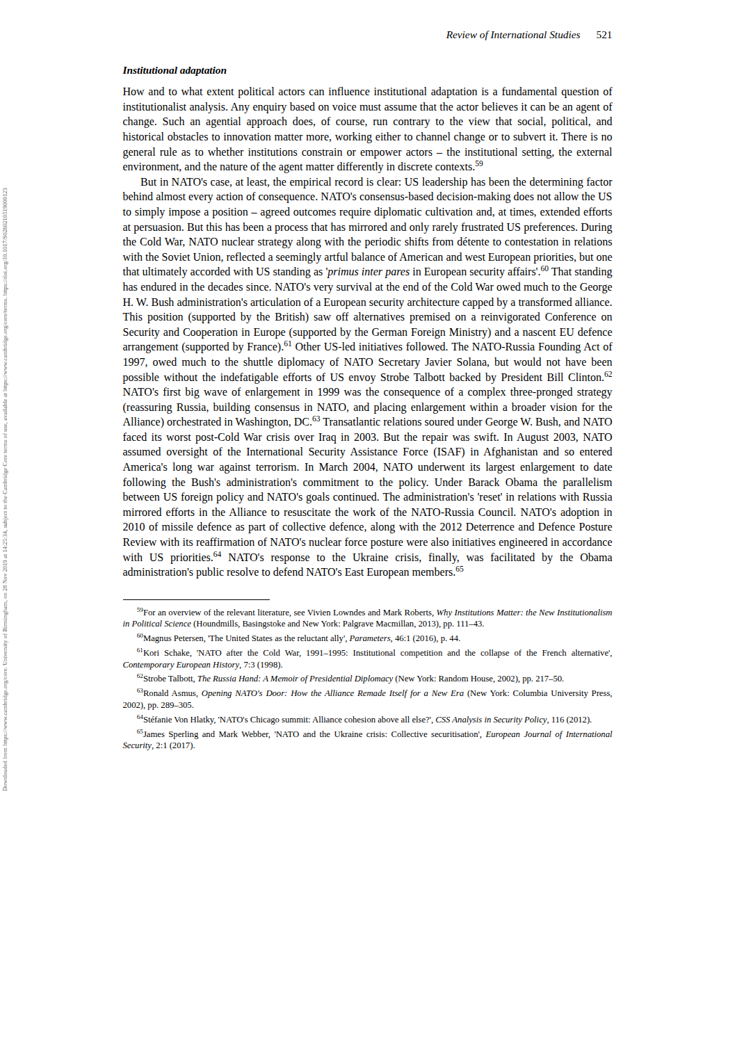Downloaded from https://www.cambridge.org/core. University of Birmingham, on 28 Nov 2019 at 14:25:34, subject to the Cambridge Core terms of use, available at https://www.cambridge.org/core/terms. https://doi.org/10.1017/S0260210519000123
Review of International Studies521
Institutional adaptation
How and to what extent political actors can influence institutional adaptation is a fundamental question of institutionalist analysis. Any enquiry based on voice must assume that the actor believes it can be an agent of change. Such an agential approach does, of course, run contrary to the view that social, political, and historical obstacles to innovation matter more, working either to channel change or to subvert it. There is no general rule as to whether institutions constrain or empower actors – the institutional setting, the external environment, and the nature of the agent matter differently in discrete contexts.59
But in NATO's case, at least, the empirical record is clear: US leadership has been the determining factor behind almost every action of consequence. NATO's consensus-based decision-making does not allow the US to simply impose a position – agreed outcomes require diplomatic cultivation and, at times, extended efforts at persuasion. But this has been a process that has mirrored and only rarely frustrated US preferences. During the Cold War, NATO nuclear strategy along with the periodic shifts from détente to contestation in relations with the Soviet Union, reflected a seemingly artful balance of American and west European priorities, but one that ultimately accorded with US standing as 'primus inter pares in European security affairs'.60 That standing has endured in the decades since. NATO's very survival at the end of the Cold War owed much to the George H. W. Bush administration's articulation of a European security architecture capped by a transformed alliance. This position (supported by the British) saw off alternatives premised on a reinvigorated Conference on Security and Cooperation in Europe (supported by the German Foreign Ministry) and a nascent EU defence arrangement (supported by France).61 Other US-led initiatives followed. The NATO-Russia Founding Act of 1997, owed much to the shuttle diplomacy of NATO Secretary Javier Solana, but would not have been possible without the indefatigable efforts of US envoy Strobe Talbott backed by President Bill Clinton.62 NATO's first big wave of enlargement in 1999 was the consequence of a complex three-pronged strategy (reassuring Russia, building consensus in NATO, and placing enlargement within a broader vision for the Alliance) orchestrated in Washington, DC.63 Transatlantic relations soured under George W. Bush, and NATO faced its worst post-Cold War crisis over Iraq in 2003. But the repair was swift. In August 2003, NATO assumed oversight of the International Security Assistance Force (ISAF) in Afghanistan and so entered America's long war against terrorism. In March 2004, NATO underwent its largest enlargement to date following the Bush's administration's commitment to the policy. Under Barack Obama the parallelism between US foreign policy and NATO's goals continued. The administration's 'reset' in relations with Russia mirrored efforts in the Alliance to resuscitate the work of the NATO-Russia Council. NATO's adoption in 2010 of missile defence as part of collective defence, along with the 2012 Deterrence and Defence Posture Review with its reaffirmation of NATO's nuclear force posture were also initiatives engineered in accordance with US priorities.64 NATO's response to the Ukraine crisis, finally, was facilitated by the Obama administration's public resolve to defend NATO's East European members.65
59For an overview of the relevant literature, see Vivien Lowndes and Mark Roberts, Why Institutions Matter: the New Institutionalism in Political Science (Houndmills, Basingstoke and New York: Palgrave Macmillan, 2013), pp. 111–43.
60Magnus Petersen, 'The United States as the reluctant ally', Parameters, 46:1 (2016), p. 44.
61Kori Schake, 'NATO after the Cold War, 1991–1995: Institutional competition and the collapse of the French alternative', Contemporary European History, 7:3 (1998).
62Strobe Talbott, The Russia Hand: A Memoir of Presidential Diplomacy (New York: Random House, 2002), pp. 217–50.
63Ronald Asmus, Opening NATO's Door: How the Alliance Remade Itself for a New Era (New York: Columbia University Press, 2002), pp. 289–305.
64Stéfanie Von Hlatky, 'NATO's Chicago summit: Alliance cohesion above all else?', CSS Analysis in Security Policy, 116 (2012).
65James Sperling and Mark Webber, 'NATO and the Ukraine crisis: Collective securitisation', European Journal of International Security, 2:1 (2017).